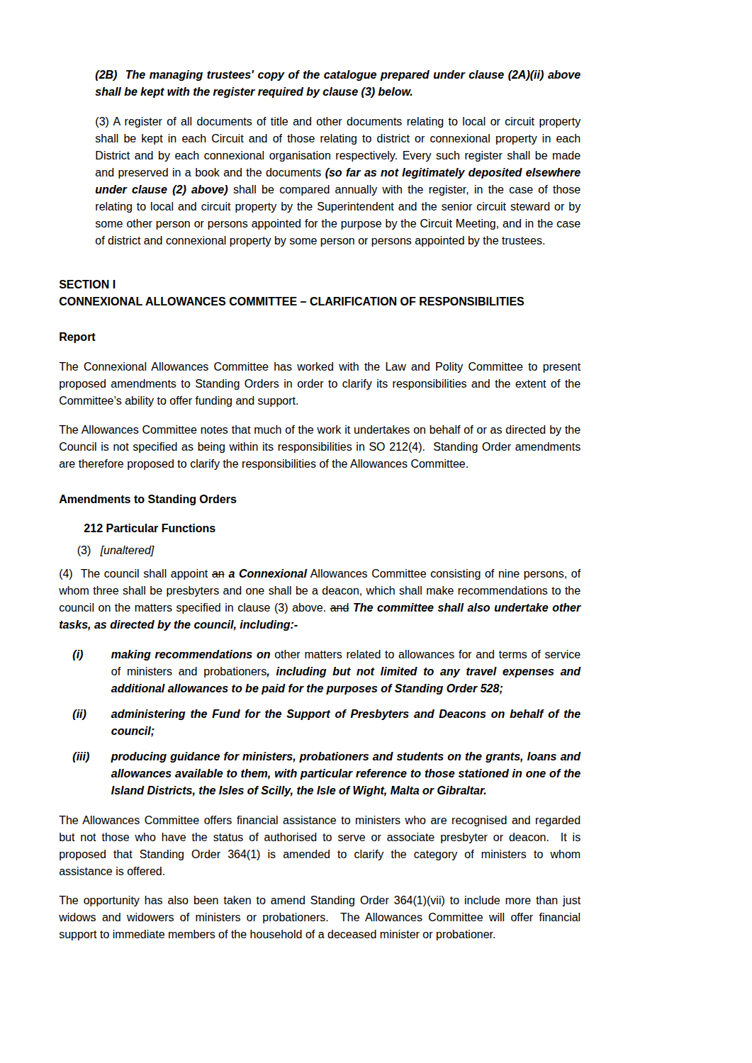(2B) The managing trustees' copy of the catalogue prepared under clause (2A)(ii) above shall be kept with the register required by clause (3) below.
(3) A register of all documents of title and other documents relating to local or circuit property shall be kept in each Circuit and of those relating to district or connexional property in each District and by each connexional organisation respectively. Every such register shall be made and preserved in a book and the documents (so far as not legitimately deposited elsewhere under clause (2) above) shall be compared annually with the register, in the case of those relating to local and circuit property by the Superintendent and the senior circuit steward or by some other person or persons appointed for the purpose by the Circuit Meeting, and in the case of district and connexional property by some person or persons appointed by the trustees.
Section I
Connexional Allowances Committee – Clarification of Responsibilities
Report
The Connexional Allowances Committee has worked with the Law and Polity Committee to present proposed amendments to Standing Orders in order to clarify its responsibilities and the extent of the Committee’s ability to offer funding and support.
The Allowances Committee notes that much of the work it undertakes on behalf of or as directed by the Council is not specified as being within its responsibilities in SO 212(4). Standing Order amendments are therefore proposed to clarify the responsibilities of the Allowances Committee.
Amendments to Standing Orders
212 Particular Functions
(3) [unaltered]
(4) The council shall appoint an a Connexional Allowances Committee consisting of nine persons, of whom three shall be presbyters and one shall be a deacon, which shall make recommendations to the council on the matters specified in clause (3) above. and The committee shall also undertake other tasks, as directed by the council, including:-
(i) making recommendations on other matters related to allowances for and terms of service of ministers and probationers, including but not limited to any travel expenses and additional allowances to be paid for the purposes of Standing Order 528;
(ii) administering the Fund for the Support of Presbyters and Deacons on behalf of the council;
(iii) producing guidance for ministers, probationers and students on the grants, loans and allowances available to them, with particular reference to those stationed in one of the Island Districts, the Isles of Scilly, the Isle of Wight, Malta or Gibraltar.
The Allowances Committee offers financial assistance to ministers who are recognised and regarded but not those who have the status of authorised to serve or associate presbyter or deacon. It is proposed that Standing Order 364(1) is amended to clarify the category of ministers to whom assistance is offered.
The opportunity has also been taken to amend Standing Order 364(1)(vii) to include more than just widows and widowers of ministers or probationers. The Allowances Committee will offer financial support to immediate members of the household of a deceased minister or probationer.